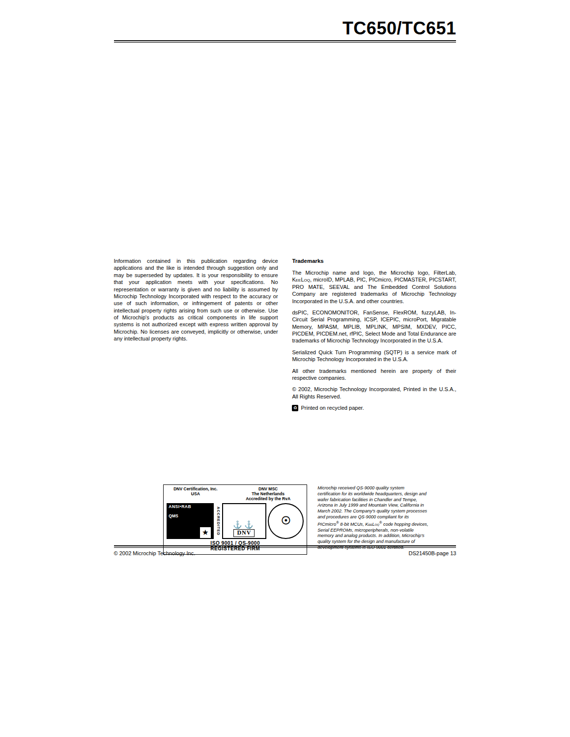TC650/TC651
Information contained in this publication regarding device applications and the like is intended through suggestion only and may be superseded by updates. It is your responsibility to ensure that your application meets with your specifications. No representation or warranty is given and no liability is assumed by Microchip Technology Incorporated with respect to the accuracy or use of such information, or infringement of patents or other intellectual property rights arising from such use or otherwise. Use of Microchip's products as critical components in life support systems is not authorized except with express written approval by Microchip. No licenses are conveyed, implicitly or otherwise, under any intellectual property rights.
Trademarks
The Microchip name and logo, the Microchip logo, FilterLab, KeeLoq, microID, MPLAB, PIC, PICmicro, PICMASTER, PICSTART, PRO MATE, SEEVAL and The Embedded Control Solutions Company are registered trademarks of Microchip Technology Incorporated in the U.S.A. and other countries.
dsPIC, ECONOMONITOR, FanSense, FlexROM, fuzzyLAB, In-Circuit Serial Programming, ICSP, ICEPIC, microPort, Migratable Memory, MPASM, MPLIB, MPLINK, MPSIM, MXDEV, PICC, PICDEM, PICDEM.net, rfPIC, Select Mode and Total Endurance are trademarks of Microchip Technology Incorporated in the U.S.A.
Serialized Quick Turn Programming (SQTP) is a service mark of Microchip Technology Incorporated in the U.S.A.
All other trademarks mentioned herein are property of their respective companies.
© 2002, Microchip Technology Incorporated, Printed in the U.S.A., All Rights Reserved.
♻
Printed on recycled paper.
DNV Certification, Inc.
USA
DNV MSC
The Netherlands
Accredited by the RvA
ANSI•RAB
QMS
★
ACCREDITED
⚓⚓
DNV
☉
ISO 9001 / QS-9000
REGISTERED FIRM
Microchip received QS-9000 quality system certification for its worldwide headquarters, design and wafer fabrication facilities in Chandler and Tempe, Arizona in July 1999 and Mountain View, California in March 2002. The Company's quality system processes and procedures are QS-9000 compliant for its PICmicro® 8-bit MCUs, KeeLoq® code hopping devices, Serial EEPROMs, microperipherals, non-volatile memory and analog products. In addition, Microchip's quality system for the design and manufacture of development systems is ISO 9001 certified.
© 2002 Microchip Technology Inc.
DS21450B-page 13